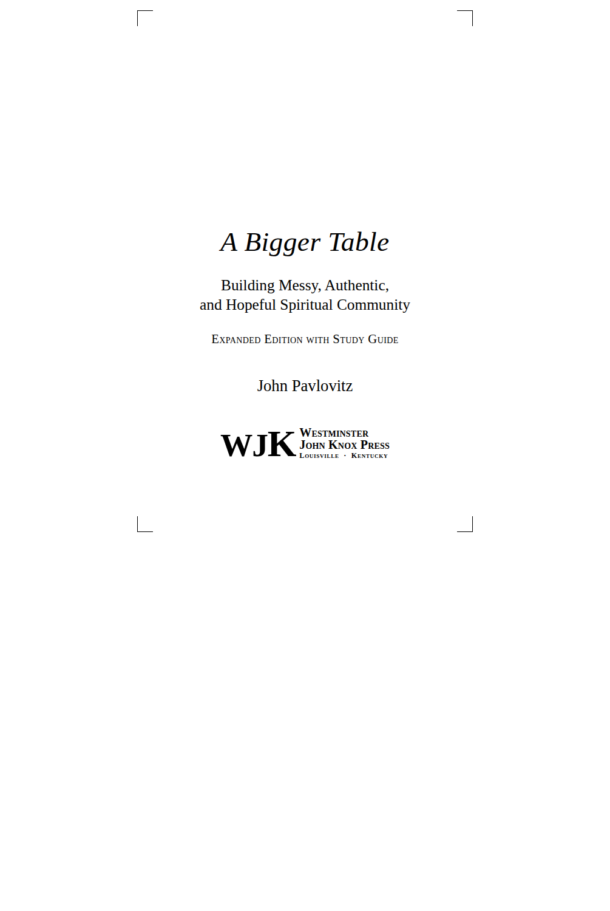A Bigger Table
Building Messy, Authentic,
and Hopeful Spiritual Community
Expanded Edition with Study Guide
John Pavlovitz
WJK Westminster
John Knox Press Louisville · Kentucky